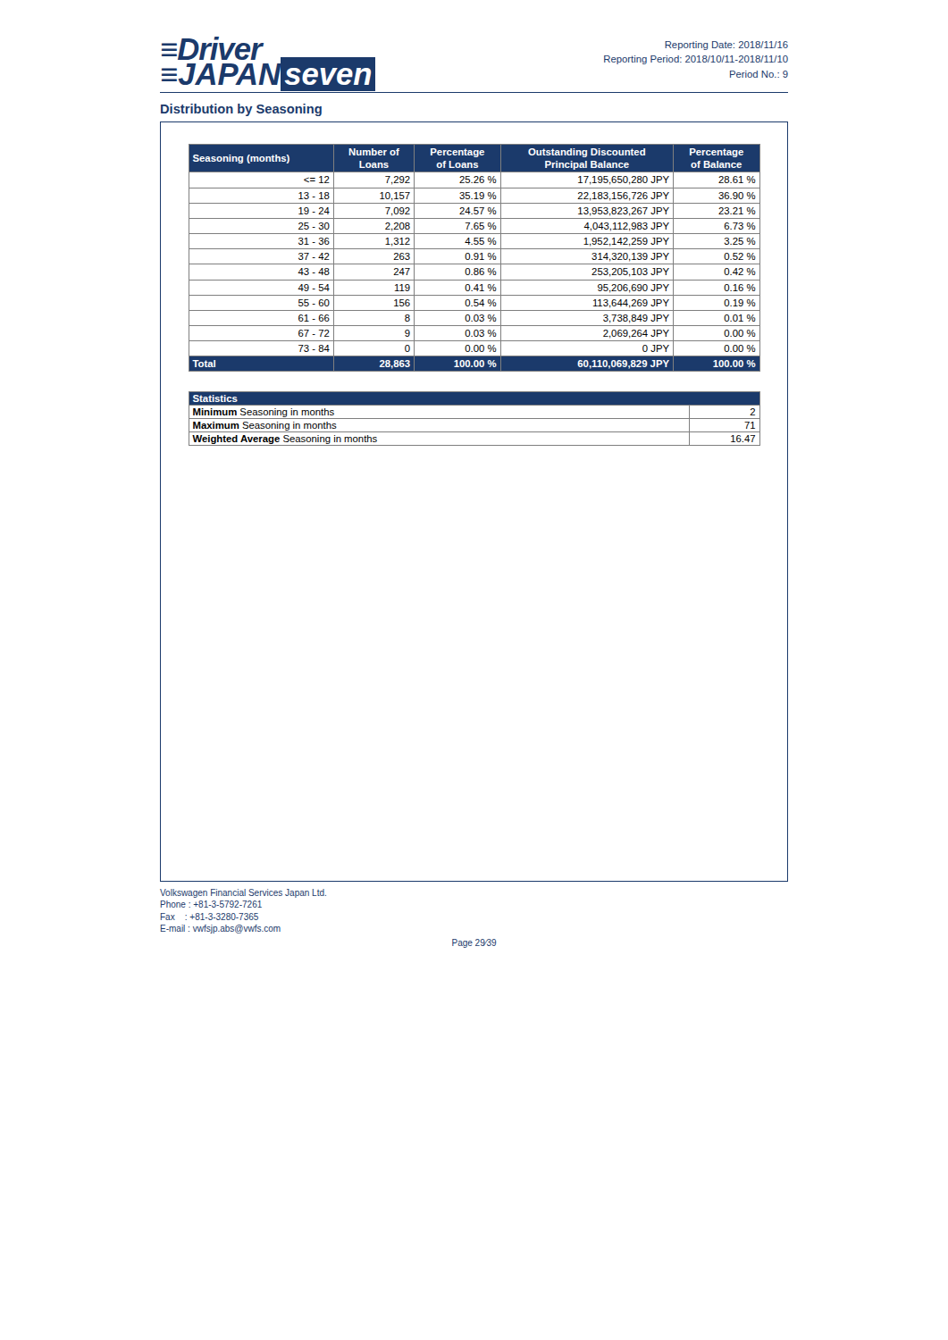≡Driver ≡JAPAN seven
Reporting Date: 2018/11/16
Reporting Period: 2018/10/11-2018/11/10
Period No.: 9
Distribution by Seasoning
| Seasoning (months) | Number of Loans | Percentage of Loans | Outstanding Discounted Principal Balance | Percentage of Balance |
| --- | --- | --- | --- | --- |
| <= 12 | 7,292 | 25.26 % | 17,195,650,280 JPY | 28.61 % |
| 13 - 18 | 10,157 | 35.19 % | 22,183,156,726 JPY | 36.90 % |
| 19 - 24 | 7,092 | 24.57 % | 13,953,823,267 JPY | 23.21 % |
| 25 - 30 | 2,208 | 7.65 % | 4,043,112,983 JPY | 6.73 % |
| 31 - 36 | 1,312 | 4.55 % | 1,952,142,259 JPY | 3.25 % |
| 37 - 42 | 263 | 0.91 % | 314,320,139 JPY | 0.52 % |
| 43 - 48 | 247 | 0.86 % | 253,205,103 JPY | 0.42 % |
| 49 - 54 | 119 | 0.41 % | 95,206,690 JPY | 0.16 % |
| 55 - 60 | 156 | 0.54 % | 113,644,269 JPY | 0.19 % |
| 61 - 66 | 8 | 0.03 % | 3,738,849 JPY | 0.01 % |
| 67 - 72 | 9 | 0.03 % | 2,069,264 JPY | 0.00 % |
| 73 - 84 | 0 | 0.00 % | 0 JPY | 0.00 % |
| Total | 28,863 | 100.00 % | 60,110,069,829 JPY | 100.00 % |
| Statistics |
| --- |
| Minimum Seasoning in months | 2 |
| Maximum Seasoning in months | 71 |
| Weighted Average Seasoning in months | 16.47 |
Volkswagen Financial Services Japan Ltd.
Phone : +81-3-5792-7261
Fax : +81-3-3280-7365
E-mail : vwfsjp.abs@vwfs.com
Page 29∕39